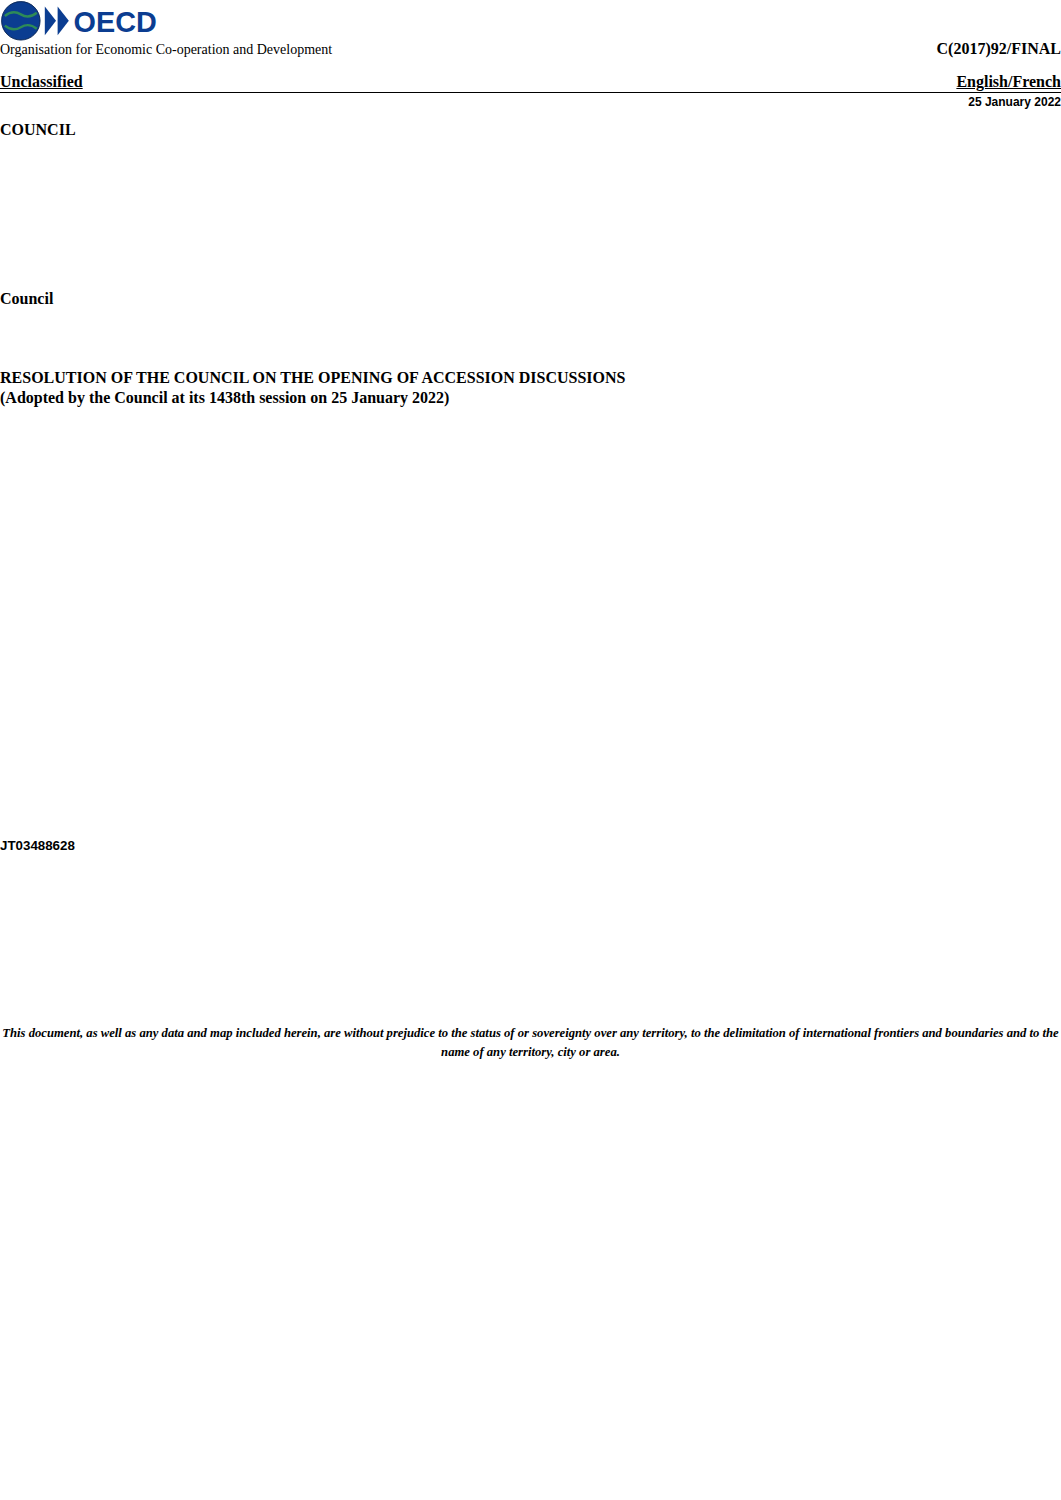OECD
Organisation for Economic Co-operation and Development
C(2017)92/FINAL
Unclassified English/French
25 January 2022
COUNCIL
Council
RESOLUTION OF THE COUNCIL ON THE OPENING OF ACCESSION DISCUSSIONS
(Adopted by the Council at its 1438th session on 25 January 2022)
JT03488628
This document, as well as any data and map included herein, are without prejudice to the status of or sovereignty over any territory, to the delimitation of international frontiers and boundaries and to the name of any territory, city or area.